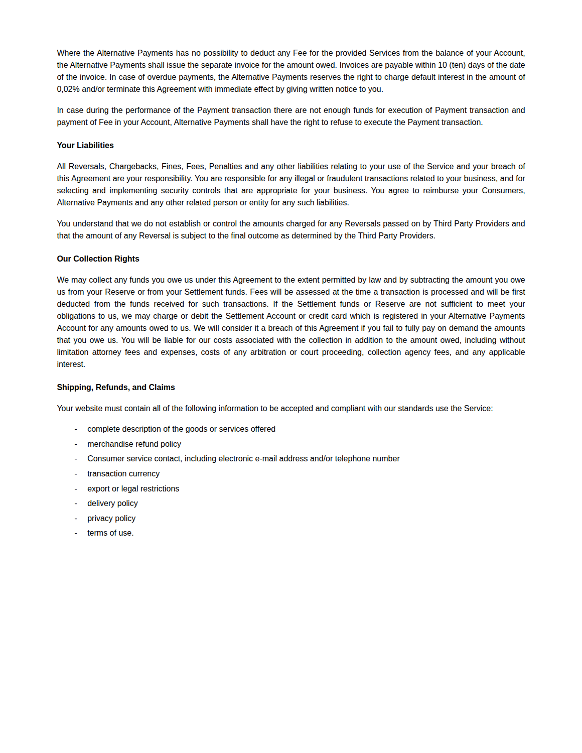Where the Alternative Payments has no possibility to deduct any Fee for the provided Services from the balance of your Account, the Alternative Payments shall issue the separate invoice for the amount owed. Invoices are payable within 10 (ten) days of the date of the invoice. In case of overdue payments, the Alternative Payments reserves the right to charge default interest in the amount of 0,02% and/or terminate this Agreement with immediate effect by giving written notice to you.
In case during the performance of the Payment transaction there are not enough funds for execution of Payment transaction and payment of Fee in your Account, Alternative Payments shall have the right to refuse to execute the Payment transaction.
Your Liabilities
All Reversals, Chargebacks, Fines, Fees, Penalties and any other liabilities relating to your use of the Service and your breach of this Agreement are your responsibility. You are responsible for any illegal or fraudulent transactions related to your business, and for selecting and implementing security controls that are appropriate for your business. You agree to reimburse your Consumers, Alternative Payments and any other related person or entity for any such liabilities.
You understand that we do not establish or control the amounts charged for any Reversals passed on by Third Party Providers and that the amount of any Reversal is subject to the final outcome as determined by the Third Party Providers.
Our Collection Rights
We may collect any funds you owe us under this Agreement to the extent permitted by law and by subtracting the amount you owe us from your Reserve or from your Settlement funds. Fees will be assessed at the time a transaction is processed and will be first deducted from the funds received for such transactions. If the Settlement funds or Reserve are not sufficient to meet your obligations to us, we may charge or debit the Settlement Account or credit card which is registered in your Alternative Payments Account for any amounts owed to us. We will consider it a breach of this Agreement if you fail to fully pay on demand the amounts that you owe us. You will be liable for our costs associated with the collection in addition to the amount owed, including without limitation attorney fees and expenses, costs of any arbitration or court proceeding, collection agency fees, and any applicable interest.
Shipping, Refunds, and Claims
Your website must contain all of the following information to be accepted and compliant with our standards use the Service:
complete description of the goods or services offered
merchandise refund policy
Consumer service contact, including electronic e-mail address and/or telephone number
transaction currency
export or legal restrictions
delivery policy
privacy policy
terms of use.